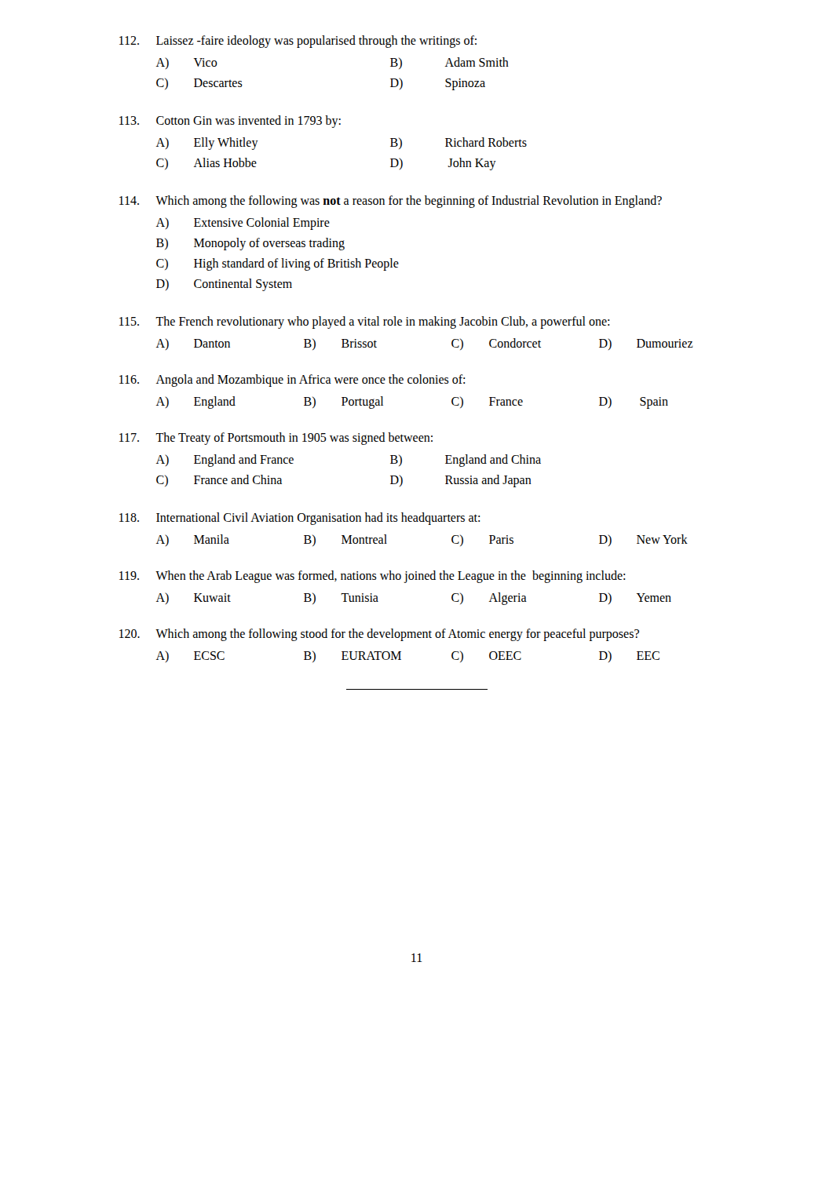112.
Laissez -faire ideology was popularised through the writings of:
| A) | Vico | B) | Adam Smith |
| C) | Descartes | D) | Spinoza |
113.
Cotton Gin was invented in 1793 by:
| A) | Elly Whitley | B) | Richard Roberts |
| C) | Alias Hobbe | D) | John Kay |
114.
Which among the following was not a reason for the beginning of Industrial Revolution in England?
| A) | Extensive Colonial Empire |
| B) | Monopoly of overseas trading |
| C) | High standard of living of British People |
| D) | Continental System |
115.
The French revolutionary who played a vital role in making Jacobin Club, a powerful one:
| A) | Danton | B) | Brissot | C) | Condorcet | D) | Dumouriez |
116.
Angola and Mozambique in Africa were once the colonies of:
| A) | England | B) | Portugal | C) | France | D) | Spain |
117.
The Treaty of Portsmouth in 1905 was signed between:
| A) | England and France | B) | England and China |
| C) | France and China | D) | Russia and Japan |
118.
International Civil Aviation Organisation had its headquarters at:
| A) | Manila | B) | Montreal | C) | Paris | D) | New York |
119.
When the Arab League was formed, nations who joined the League in the beginning include:
| A) | Kuwait | B) | Tunisia | C) | Algeria | D) | Yemen |
120.
Which among the following stood for the development of Atomic energy for peaceful purposes?
| A) | ECSC | B) | EURATOM | C) | OEEC | D) | EEC |
11